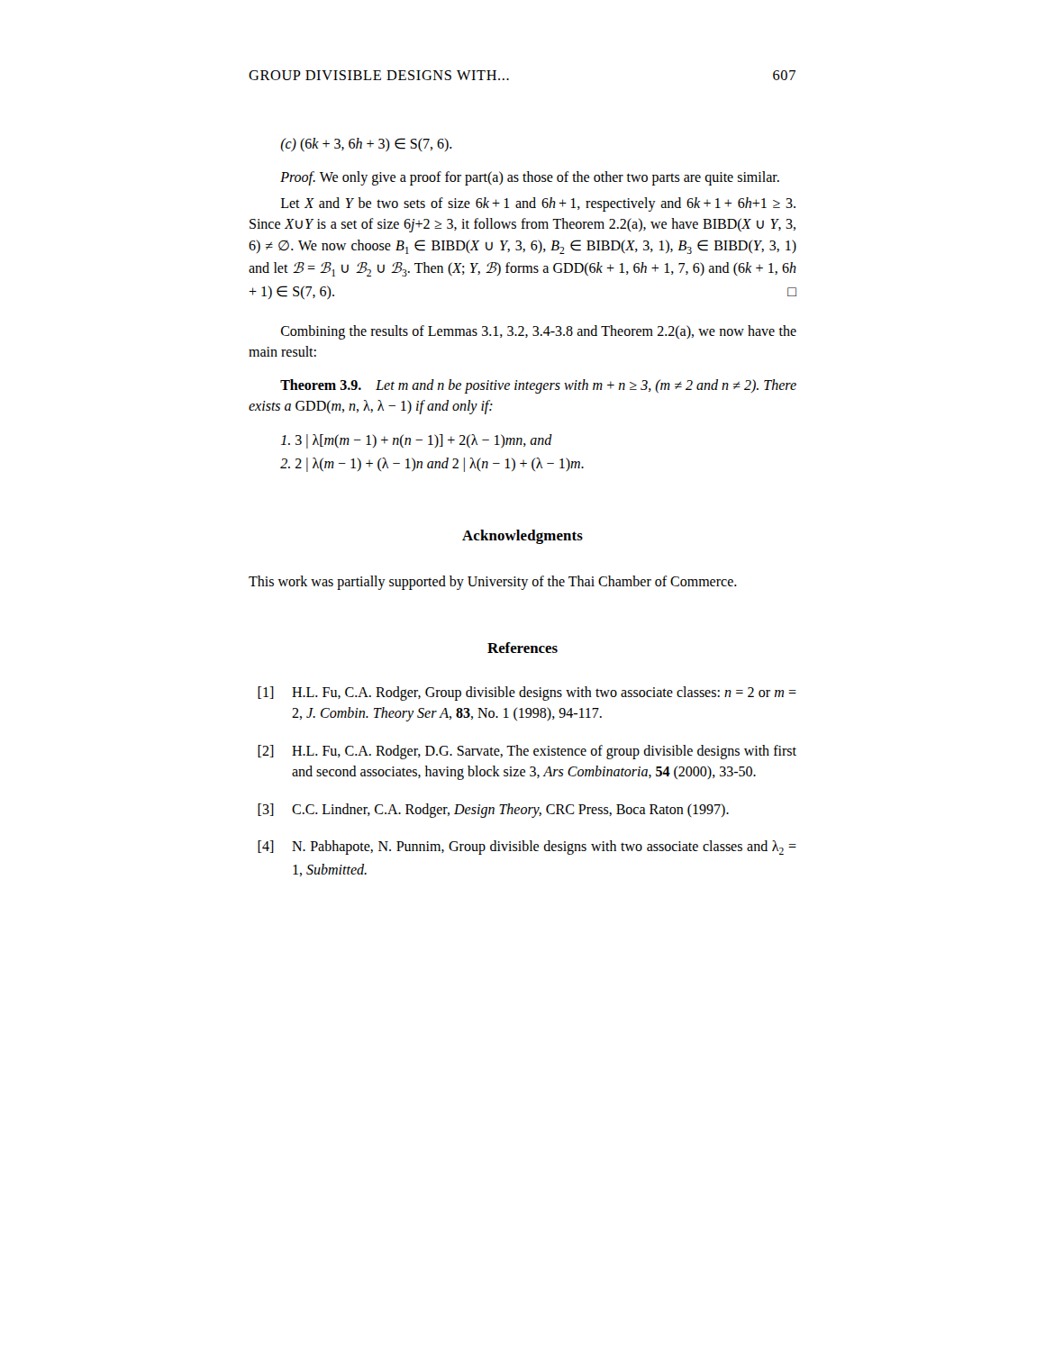Group divisible designs with... 607
(c) (6k + 3, 6h + 3) ∈ S(7, 6).
Proof. We only give a proof for part(a) as those of the other two parts are quite similar.
Let X and Y be two sets of size 6k + 1 and 6h + 1, respectively and 6k + 1 + 6h+1 ≥ 3. Since X∪Y is a set of size 6j+2 ≥ 3, it follows from Theorem 2.2(a), we have BIBD(X ∪ Y, 3, 6) ≠ ∅. We now choose B1 ∈ BIBD(X ∪ Y, 3, 6), B2 ∈ BIBD(X, 3, 1), B3 ∈ BIBD(Y, 3, 1) and let ℬ = ℬ1 ∪ ℬ2 ∪ ℬ3. Then (X; Y, ℬ) forms a GDD(6k + 1, 6h + 1, 7, 6) and (6k + 1, 6h + 1) ∈ S(7, 6). □
Combining the results of Lemmas 3.1, 3.2, 3.4-3.8 and Theorem 2.2(a), we now have the main result:
Theorem 3.9. Let m and n be positive integers with m + n ≥ 3, (m ≠ 2 and n ≠ 2). There exists a GDD(m, n, λ, λ − 1) if and only if:
1. 3 | λ[m(m − 1) + n(n − 1)] + 2(λ − 1)mn, and
2. 2 | λ(m − 1) + (λ − 1)n and 2 | λ(n − 1) + (λ − 1)m.
Acknowledgments
This work was partially supported by University of the Thai Chamber of Commerce.
References
[1] H.L. Fu, C.A. Rodger, Group divisible designs with two associate classes: n = 2 or m = 2, J. Combin. Theory Ser A, 83, No. 1 (1998), 94-117.
[2] H.L. Fu, C.A. Rodger, D.G. Sarvate, The existence of group divisible designs with first and second associates, having block size 3, Ars Combinatoria, 54 (2000), 33-50.
[3] C.C. Lindner, C.A. Rodger, Design Theory, CRC Press, Boca Raton (1997).
[4] N. Pabhapote, N. Punnim, Group divisible designs with two associate classes and λ2 = 1, Submitted.